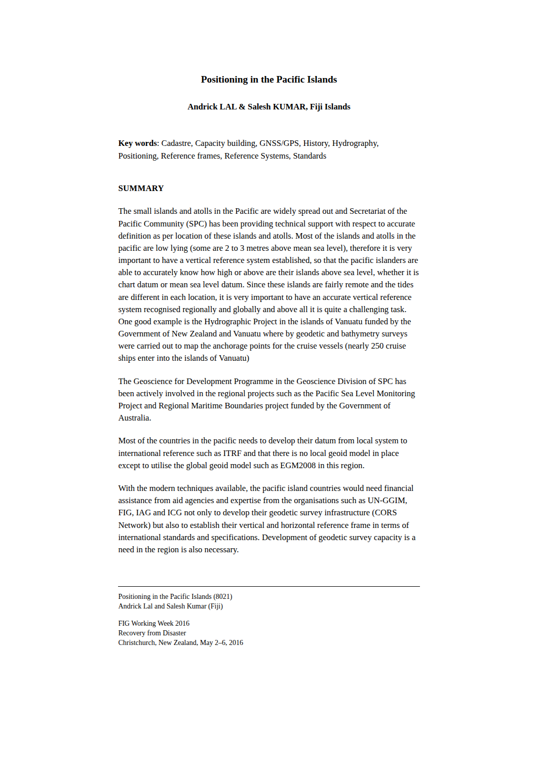Positioning in the Pacific Islands
Andrick LAL & Salesh KUMAR, Fiji Islands
Key words: Cadastre, Capacity building, GNSS/GPS, History, Hydrography, Positioning, Reference frames, Reference Systems, Standards
SUMMARY
The small islands and atolls in the Pacific are widely spread out and Secretariat of the Pacific Community (SPC) has been providing technical support with respect to accurate definition as per location of these islands and atolls. Most of the islands and atolls in the pacific are low lying (some are 2 to 3 metres above mean sea level), therefore it is very important to have a vertical reference system established, so that the pacific islanders are able to accurately know how high or above are their islands above sea level, whether it is chart datum or mean sea level datum. Since these islands are fairly remote and the tides are different in each location, it is very important to have an accurate vertical reference system recognised regionally and globally and above all it is quite a challenging task. One good example is the Hydrographic Project in the islands of Vanuatu funded by the Government of New Zealand and Vanuatu where by geodetic and bathymetry surveys were carried out to map the anchorage points for the cruise vessels (nearly 250 cruise ships enter into the islands of Vanuatu)
The Geoscience for Development Programme in the Geoscience Division of SPC has been actively involved in the regional projects such as the Pacific Sea Level Monitoring Project and Regional Maritime Boundaries project funded by the Government of Australia.
Most of the countries in the pacific needs to develop their datum from local system to international reference such as ITRF and that there is no local geoid model in place except to utilise the global geoid model such as EGM2008 in this region.
With the modern techniques available, the pacific island countries would need financial assistance from aid agencies and expertise from the organisations such as UN-GGIM, FIG, IAG and ICG not only to develop their geodetic survey infrastructure (CORS Network) but also to establish their vertical and horizontal reference frame in terms of international standards and specifications. Development of geodetic survey capacity is a need in the region is also necessary.
Positioning in the Pacific Islands (8021)
Andrick Lal and Salesh Kumar (Fiji)
FIG Working Week 2016
Recovery from Disaster
Christchurch, New Zealand, May 2–6, 2016